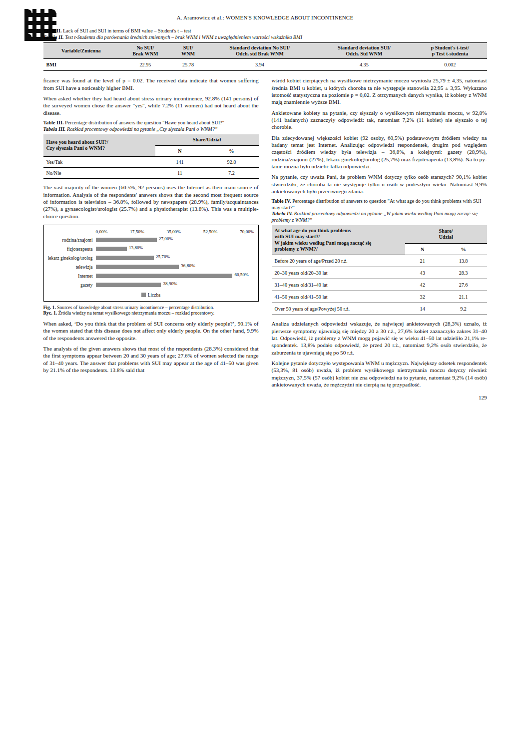A. Aramowicz et al.: WOMEN'S KNOWLEDGE ABOUT INCONTINENCE
Table II. Lack of SUI and SUI in terms of BMI value – Student's t – test
Tabela II. Test t-Studenta dla porównania średnich zmiennych – brak WNM i WNM z uwzględnieniem wartości wskaźnika BMI
| Variable/Zmienna | No SUI/ Brak WNM | SUI/ WNM | Standard deviation No SUI/ Odch. std Brak WNM | Standard deviation SUI/ Odch. Std WNM | p Student's t-test/ p Test t-studenta |
| --- | --- | --- | --- | --- | --- |
| BMI | 22.95 | 25.78 | 3.94 | 4.35 | 0.002 |
ficance was found at the level of p = 0.02. The received data indicate that women suffering from SUI have a noticeably higher BMI.
When asked whether they had heard about stress urinary incontinence, 92.8% (141 persons) of the surveyed women chose the answer "yes", while 7.2% (11 women) had not heard about the disease.
Table III. Percentage distribution of answers the question "Hawe you heard about SUI?"
Tabela III. Rozkład procentowy odpowiedzi na pytanie „Czy słyszała Pani o WNM?”
| Have you heard about SUI?/ Czy słyszała Pani o WNM? | Share/Udział |
| N | % |
| Yes/Tak | 141 | 92.8 |
| No/Nie | 11 | 7.2 |
The vast majority of the women (60.5%, 92 persons) uses the Internet as their main source of information. Analysis of the respondents' answers shows that the second most frequent source of information is television – 36.8%, followed by newspapers (28.9%), family/acquaintances (27%), a gynaecologist/urologist (25.7%) and a physiotherapist (13.8%). This was a multiple-choice question.
0,00% 17,50% 35,00% 52,50% 70,00%
rodzina/znajomi
27,00%
fizjoterapeuta
13,80%
lekarz ginekolog/urolog
25,70%
telewizja
36,80%
Internet
60,50%
gazety
28,90%
Liczba
Fig. 1. Sources of knowledge about stress urinary incontinence – percentage distribution.
Ryc. 1. Źródła wiedzy na temat wysiłkowego nietrzymania moczu – rozkład procentowy.
When asked, ‘Do you think that the problem of SUI concerns only elderly people?’, 90.1% of the women stated that this disease does not affect only elderly people. On the other hand, 9.9% of the respondents answered the opposite.
The analysis of the given answers shows that most of the respondents (28.3%) considered that the first symptoms appear between 20 and 30 years of age; 27.6% of women selected the range of 31–40 years. The answer that problems with SUI may appear at the age of 41–50 was given by 21.1% of the respondents. 13.8% said that
wśród kobiet cierpiących na wysiłkowe nietrzymanie moczu wyniosła 25,79 ± 4,35, natomiast średnia BMI u kobiet, u których choroba ta nie występuje stanowiła 22,95 ± 3,95. Wykazano istotność statystyczna na poziomie p = 0,02. Z otrzymanych danych wynika, iż kobiety z WNM mają znamiennie wyższe BMI.
Ankietowane kobiety na pytanie, czy słyszały o wysiłkowym nietrzymaniu moczu, w 92,8% (141 badanych) zaznaczyły odpowiedź: tak, natomiast 7,2% (11 kobiet) nie słyszało o tej chorobie.
Dla zdecydowanej większości kobiet (92 osoby, 60,5%) podstawowym źródłem wiedzy na badany temat jest Internet. Analizując odpowiedzi respondentek, drugim pod względem częstości źródłem wiedzy była telewizja – 36,8%, a kolejnymi: gazety (28,9%), rodzina/znajomi (27%), lekarz ginekolog/urolog (25,7%) oraz fizjoterapeuta (13,8%). Na to pytanie można było udzielić kilku odpowiedzi.
Na pytanie, czy uważa Pani, że problem WNM dotyczy tylko osób starszych? 90,1% kobiet stwierdziło, że choroba ta nie występuje tylko u osób w podeszłym wieku. Natomiast 9,9% ankietowanych było przeciwnego zdania.
Table IV. Percentage distribution of answers to question "At what age do you think problems with SUI may start?"
Tabela IV. Rozkład procentowy odpowiedzi na pytanie „W jakim wieku według Pani mogą zacząć się problemy z WNM?”
| At what age do you think problems with SUI may start?/ W jakim wieku według Pani mogą zacząć się problemy z WNM?/ | Share/ Udział |
| N | % |
| Before 20 years of age/Przed 20 r.ż. | 21 | 13.8 |
| 20–30 years old/20–30 lat | 43 | 28.3 |
| 31–40 years old/31–40 lat | 42 | 27.6 |
| 41–50 years old/41–50 lat | 32 | 21.1 |
| Over 50 years of age/Powyżej 50 r.ż. | 14 | 9.2 |
Analiza udzielanych odpowiedzi wskazuje, że najwięcej ankietowanych (28,3%) uznało, iż pierwsze symptomy ujawniają się między 20 a 30 r.ż., 27,6% kobiet zaznaczyło zakres 31–40 lat. Odpowiedź, iż problemy z WNM mogą pojawić się w wieku 41–50 lat udzieliło 21,1% respondentek. 13,8% podało odpowiedź, że przed 20 r.ż., natomiast 9,2% osób stwierdziło, że zaburzenia te ujawniają się po 50 r.ż.
Kolejne pytanie dotyczyło występowania WNM u mężczyzn. Największy odsetek respondentek (53,3%, 81 osób) uważa, iż problem wysiłkowego nietrzymania moczu dotyczy również mężczyzn, 37,5% (57 osób) kobiet nie zna odpowiedzi na to pytanie, natomiast 9,2% (14 osób) ankietowanych uważa, że mężczyźni nie cierpią na tę przypadłość.
129